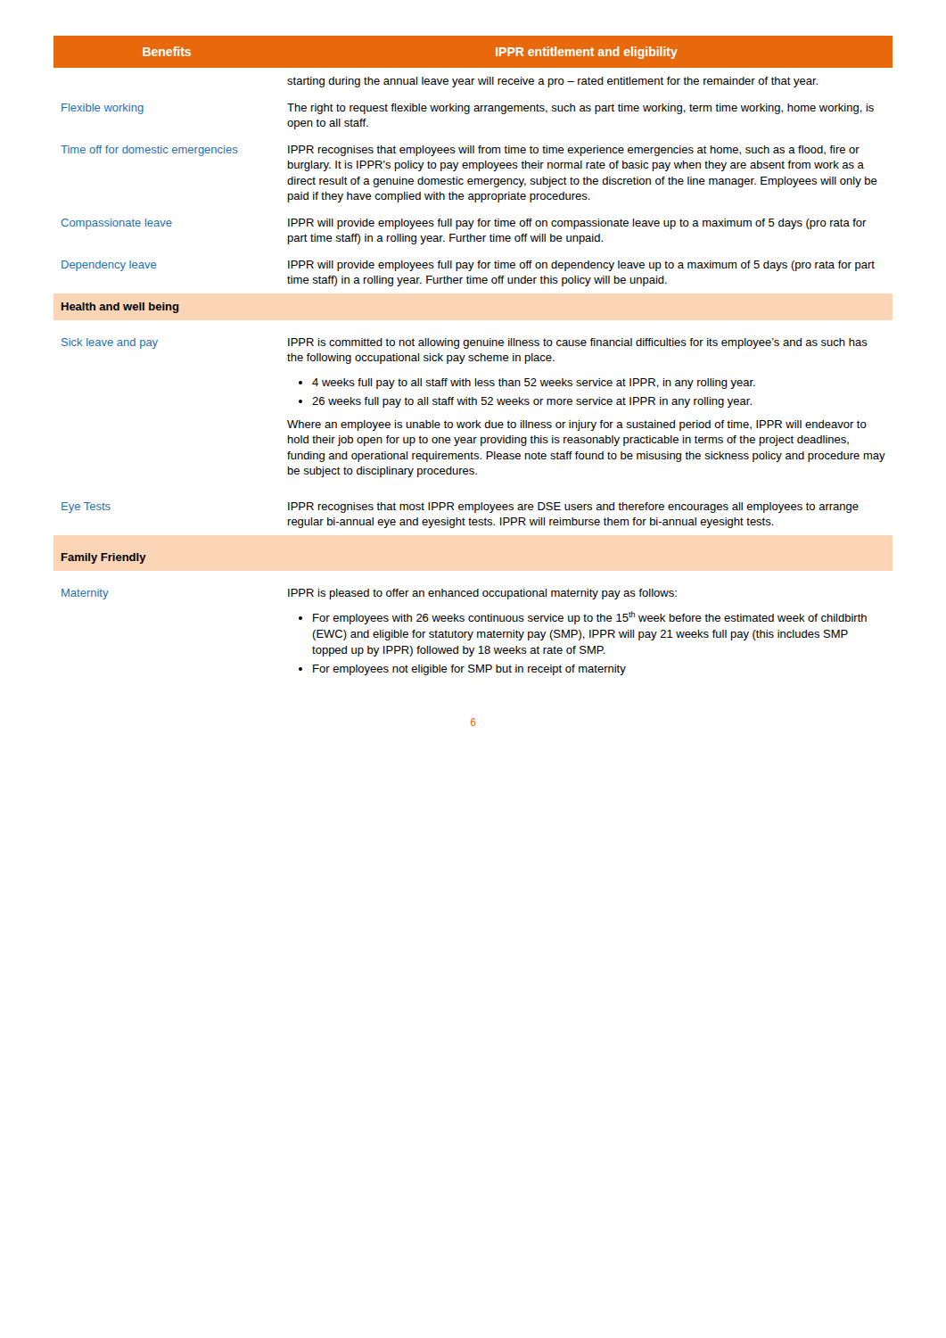| Benefits | IPPR entitlement and eligibility |
| --- | --- |
| | starting during the annual leave year will receive a pro – rated entitlement for the remainder of that year. |
| Flexible working | The right to request flexible working arrangements, such as part time working, term time working, home working, is open to all staff. |
| Time off for domestic emergencies | IPPR recognises that employees will from time to time experience emergencies at home, such as a flood, fire or burglary. It is IPPR's policy to pay employees their normal rate of basic pay when they are absent from work as a direct result of a genuine domestic emergency, subject to the discretion of the line manager. Employees will only be paid if they have complied with the appropriate procedures. |
| Compassionate leave | IPPR will provide employees full pay for time off on compassionate leave up to a maximum of 5 days (pro rata for part time staff) in a rolling year. Further time off will be unpaid. |
| Dependency leave | IPPR will provide employees full pay for time off on dependency leave up to a maximum of 5 days (pro rata for part time staff) in a rolling year. Further time off under this policy will be unpaid. |
| Health and well being |
| Sick leave and pay | IPPR is committed to not allowing genuine illness to cause financial difficulties for its employee’s and as such has the following occupational sick pay scheme in place. 4 weeks full pay to all staff with less than 52 weeks service at IPPR, in any rolling year. 26 weeks full pay to all staff with 52 weeks or more service at IPPR in any rolling year. Where an employee is unable to work due to illness or injury for a sustained period of time, IPPR will endeavor to hold their job open for up to one year providing this is reasonably practicable in terms of the project deadlines, funding and operational requirements. Please note staff found to be misusing the sickness policy and procedure may be subject to disciplinary procedures. |
| Eye Tests | IPPR recognises that most IPPR employees are DSE users and therefore encourages all employees to arrange regular bi-annual eye and eyesight tests. IPPR will reimburse them for bi-annual eyesight tests. |
| Family Friendly |
| Maternity | IPPR is pleased to offer an enhanced occupational maternity pay as follows: For employees with 26 weeks continuous service up to the 15 th week before the estimated week of childbirth (EWC) and eligible for statutory maternity pay (SMP), IPPR will pay 21 weeks full pay (this includes SMP topped up by IPPR) followed by 18 weeks at rate of SMP. For employees not eligible for SMP but in receipt of maternity |
6